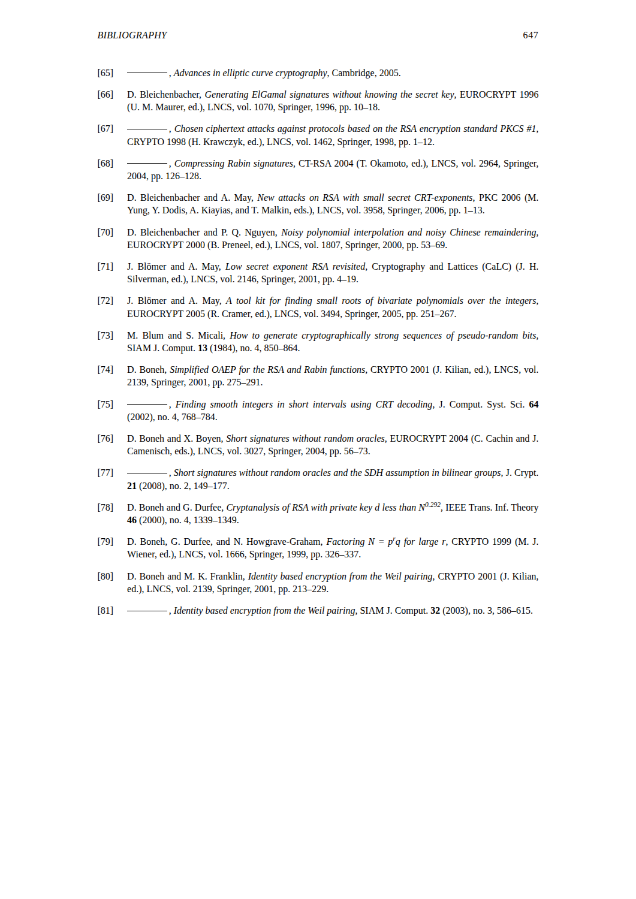BIBLIOGRAPHY 647
[65] , Advances in elliptic curve cryptography, Cambridge, 2005.
[66] D. Bleichenbacher, Generating ElGamal signatures without knowing the secret key, EUROCRYPT 1996 (U. M. Maurer, ed.), LNCS, vol. 1070, Springer, 1996, pp. 10–18.
[67] , Chosen ciphertext attacks against protocols based on the RSA encryption standard PKCS #1, CRYPTO 1998 (H. Krawczyk, ed.), LNCS, vol. 1462, Springer, 1998, pp. 1–12.
[68] , Compressing Rabin signatures, CT-RSA 2004 (T. Okamoto, ed.), LNCS, vol. 2964, Springer, 2004, pp. 126–128.
[69] D. Bleichenbacher and A. May, New attacks on RSA with small secret CRT-exponents, PKC 2006 (M. Yung, Y. Dodis, A. Kiayias, and T. Malkin, eds.), LNCS, vol. 3958, Springer, 2006, pp. 1–13.
[70] D. Bleichenbacher and P. Q. Nguyen, Noisy polynomial interpolation and noisy Chinese remaindering, EUROCRYPT 2000 (B. Preneel, ed.), LNCS, vol. 1807, Springer, 2000, pp. 53–69.
[71] J. Blömer and A. May, Low secret exponent RSA revisited, Cryptography and Lattices (CaLC) (J. H. Silverman, ed.), LNCS, vol. 2146, Springer, 2001, pp. 4–19.
[72] J. Blömer and A. May, A tool kit for finding small roots of bivariate polynomials over the integers, EUROCRYPT 2005 (R. Cramer, ed.), LNCS, vol. 3494, Springer, 2005, pp. 251–267.
[73] M. Blum and S. Micali, How to generate cryptographically strong sequences of pseudo-random bits, SIAM J. Comput. 13 (1984), no. 4, 850–864.
[74] D. Boneh, Simplified OAEP for the RSA and Rabin functions, CRYPTO 2001 (J. Kilian, ed.), LNCS, vol. 2139, Springer, 2001, pp. 275–291.
[75] , Finding smooth integers in short intervals using CRT decoding, J. Comput. Syst. Sci. 64 (2002), no. 4, 768–784.
[76] D. Boneh and X. Boyen, Short signatures without random oracles, EUROCRYPT 2004 (C. Cachin and J. Camenisch, eds.), LNCS, vol. 3027, Springer, 2004, pp. 56–73.
[77] , Short signatures without random oracles and the SDH assumption in bilinear groups, J. Crypt. 21 (2008), no. 2, 149–177.
[78] D. Boneh and G. Durfee, Cryptanalysis of RSA with private key d less than N0.292, IEEE Trans. Inf. Theory 46 (2000), no. 4, 1339–1349.
[79] D. Boneh, G. Durfee, and N. Howgrave-Graham, Factoring N = prq for large r, CRYPTO 1999 (M. J. Wiener, ed.), LNCS, vol. 1666, Springer, 1999, pp. 326–337.
[80] D. Boneh and M. K. Franklin, Identity based encryption from the Weil pairing, CRYPTO 2001 (J. Kilian, ed.), LNCS, vol. 2139, Springer, 2001, pp. 213–229.
[81] , Identity based encryption from the Weil pairing, SIAM J. Comput. 32 (2003), no. 3, 586–615.